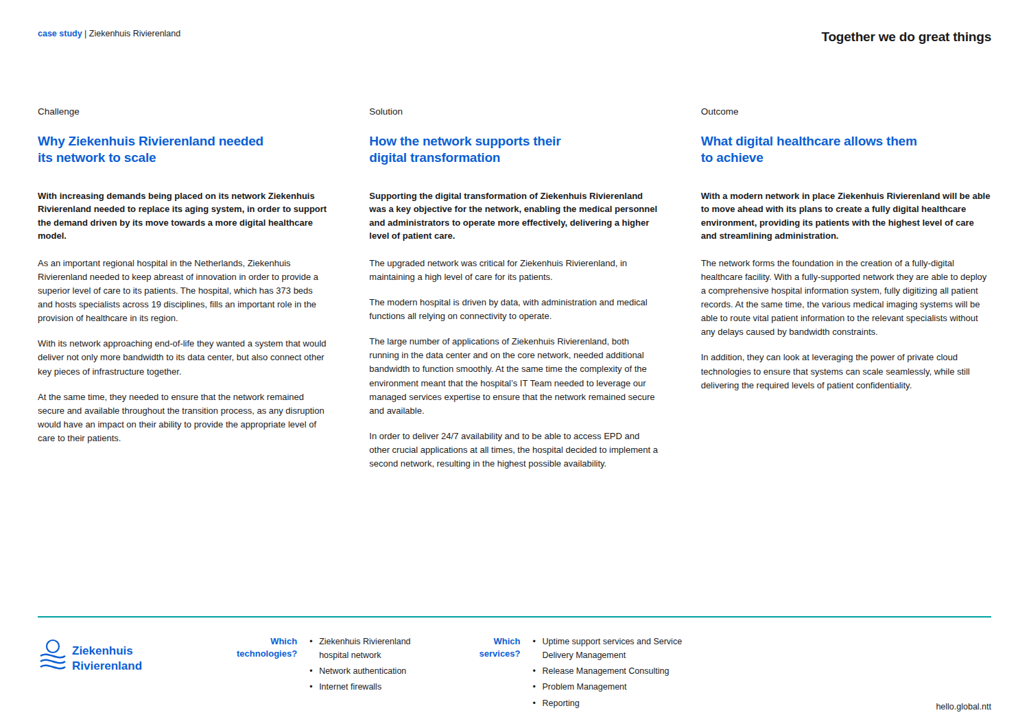case study | Ziekenhuis Rivierenland
Together we do great things
Challenge
Why Ziekenhuis Rivierenland needed
its network to scale
With increasing demands being placed on its network Ziekenhuis Rivierenland needed to replace its aging system, in order to support the demand driven by its move towards a more digital healthcare model.
As an important regional hospital in the Netherlands, Ziekenhuis Rivierenland needed to keep abreast of innovation in order to provide a superior level of care to its patients. The hospital, which has 373 beds and hosts specialists across 19 disciplines, fills an important role in the provision of healthcare in its region.
With its network approaching end-of-life they wanted a system that would deliver not only more bandwidth to its data center, but also connect other key pieces of infrastructure together.
At the same time, they needed to ensure that the network remained secure and available throughout the transition process, as any disruption would have an impact on their ability to provide the appropriate level of care to their patients.
Solution
How the network supports their
digital transformation
Supporting the digital transformation of Ziekenhuis Rivierenland was a key objective for the network, enabling the medical personnel and administrators to operate more effectively, delivering a higher level of patient care.
The upgraded network was critical for Ziekenhuis Rivierenland, in maintaining a high level of care for its patients.
The modern hospital is driven by data, with administration and medical functions all relying on connectivity to operate.
The large number of applications of Ziekenhuis Rivierenland, both running in the data center and on the core network, needed additional bandwidth to function smoothly. At the same time the complexity of the environment meant that the hospital’s IT Team needed to leverage our managed services expertise to ensure that the network remained secure and available.
In order to deliver 24/7 availability and to be able to access EPD and other crucial applications at all times, the hospital decided to implement a second network, resulting in the highest possible availability.
Outcome
What digital healthcare allows them
to achieve
With a modern network in place Ziekenhuis Rivierenland will be able to move ahead with its plans to create a fully digital healthcare environment, providing its patients with the highest level of care and streamlining administration.
The network forms the foundation in the creation of a fully-digital healthcare facility. With a fully-supported network they are able to deploy a comprehensive hospital information system, fully digitizing all patient records. At the same time, the various medical imaging systems will be able to route vital patient information to the relevant specialists without any delays caused by bandwidth constraints.
In addition, they can look at leveraging the power of private cloud technologies to ensure that systems can scale seamlessly, while still delivering the required levels of patient confidentiality.
Ziekenhuis Rivierenland
Which
technologies?
Ziekenhuis Rivierenland
hospital network
Network authentication
Internet firewalls
Which
services?
Uptime support services and Service
Delivery Management
Release Management Consulting
Problem Management
Reporting
hello.global.ntt